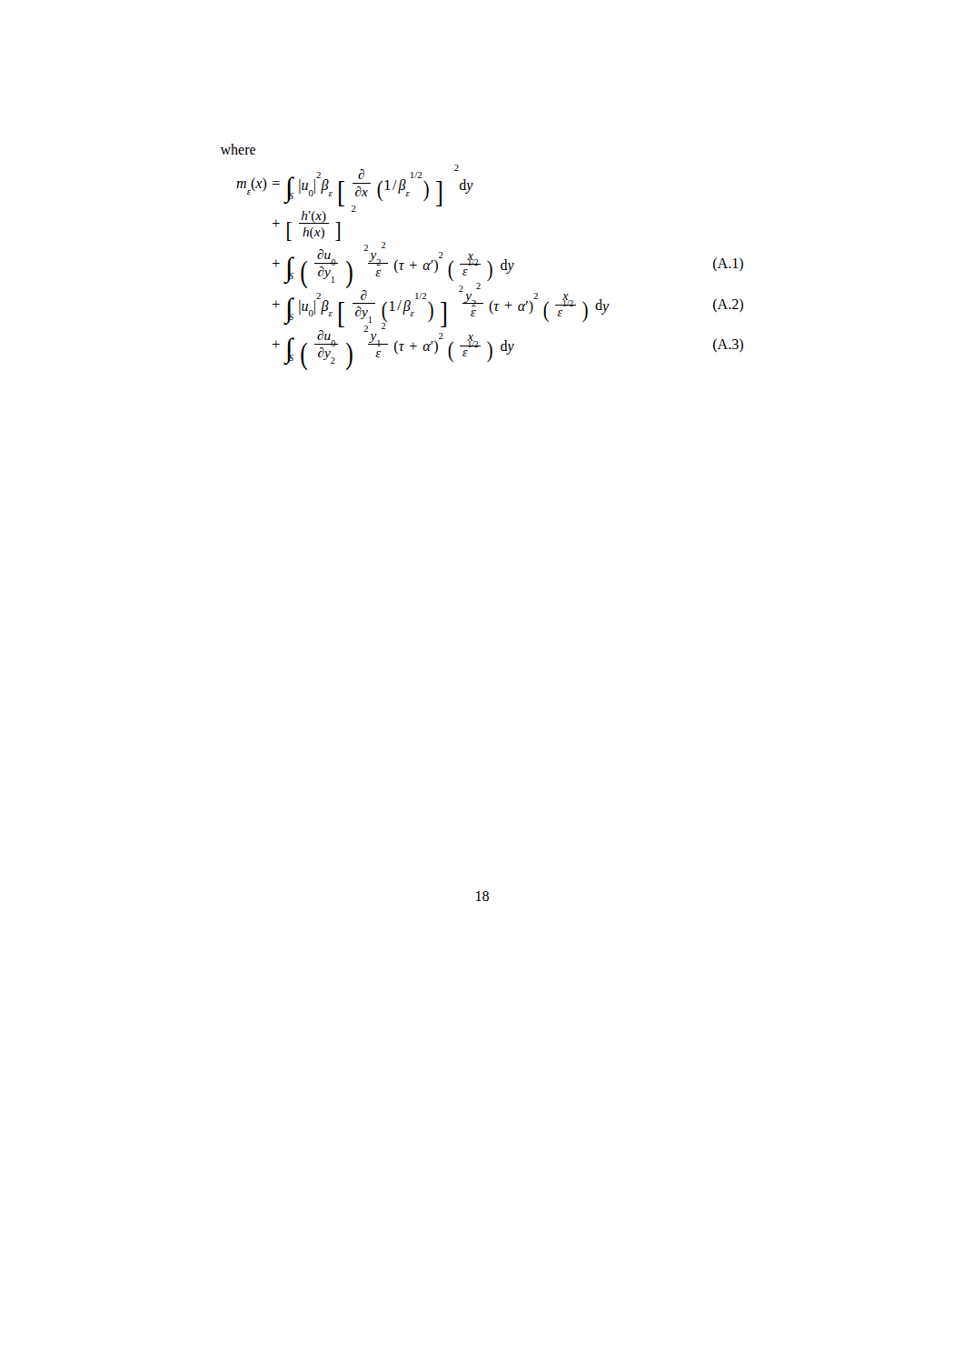where
mε(x)
=
∫S |u0|2βε [ ∂∂x (1/βε1/2) ] 2 dy
+
[ h′(x) h(x) ] 2
+
∫S ( ∂u0∂y1 ) 2 y22 ε (τ + α′)2 ( xε1/2 ) dy
(A.1)
+
∫S |u0|2βε [ ∂∂y1 (1/βε1/2) ] 2 y22 ε (τ + α′)2 ( xε1/2 ) dy
(A.2)
+
∫S ( ∂u0∂y2 ) 2 y12 ε (τ + α′)2 ( xε1/2 ) dy
(A.3)
18